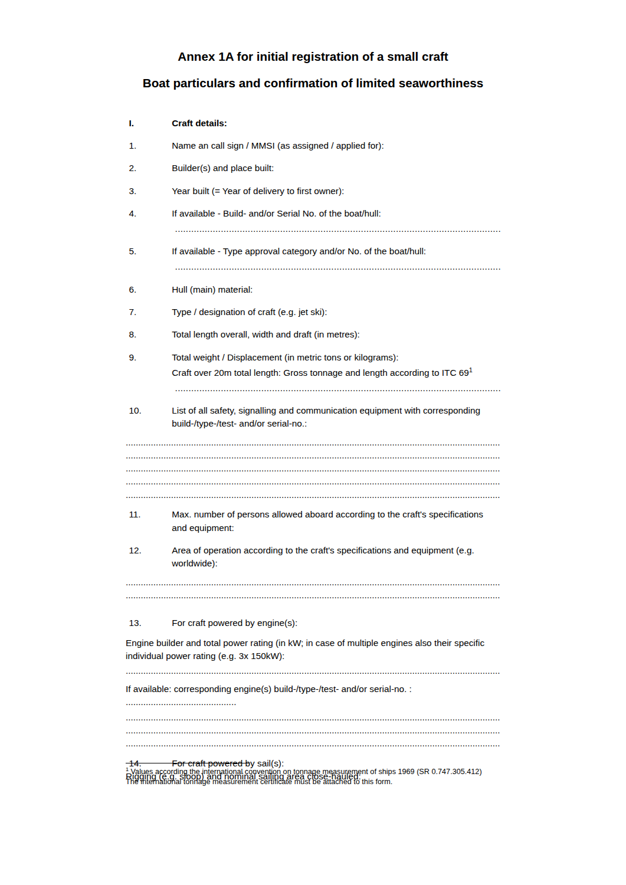Annex 1A for initial registration of a small craft
Boat particulars and confirmation of limited seaworthiness
I.
Craft details:
1.
Name an call sign / MMSI (as assigned / applied for):
2.
Builder(s) and place built:
3.
Year built (= Year of delivery to first owner):
4.
If available - Build- and/or Serial No. of the boat/hull:
...........................................................................................................................................
5.
If available - Type approval category and/or No. of the boat/hull:
...........................................................................................................................................
6.
Hull (main) material:
7.
Type / designation of craft (e.g. jet ski):
8.
Total length overall, width and draft (in metres):
9.
Total weight / Displacement (in metric tons or kilograms):
Craft over 20m total length: Gross tonnage and length according to ITC 691
...........................................................................................................................................
10.
List of all safety, signalling and communication equipment with corresponding build-/type-/test- and/or serial-no.:
.....................................................................................................................................................................
.....................................................................................................................................................................
.....................................................................................................................................................................
.....................................................................................................................................................................
.....................................................................................................................................................................
11.
Max. number of persons allowed aboard according to the craft's specifications and equipment:
12.
Area of operation according to the craft's specifications and equipment (e.g. worldwide):
.....................................................................................................................................................................
.....................................................................................................................................................................
13.
For craft powered by engine(s):
Engine builder and total power rating (in kW; in case of multiple engines also their specific individual power rating (e.g. 3x 150kW):
.....................................................................................................................................................................
If available: corresponding engine(s) build-/type-/test- and/or serial-no. : ............................................
.....................................................................................................................................................................
.....................................................................................................................................................................
.....................................................................................................................................................................
14.
For craft powered by sail(s):
Rigging (e.g. sloop) and nominal sailing area close-hauled:
1 Values according the international convention on tonnage measurement of ships 1969 (SR 0.747.305.412)
The international tonnage measurement certificate must be attached to this form.